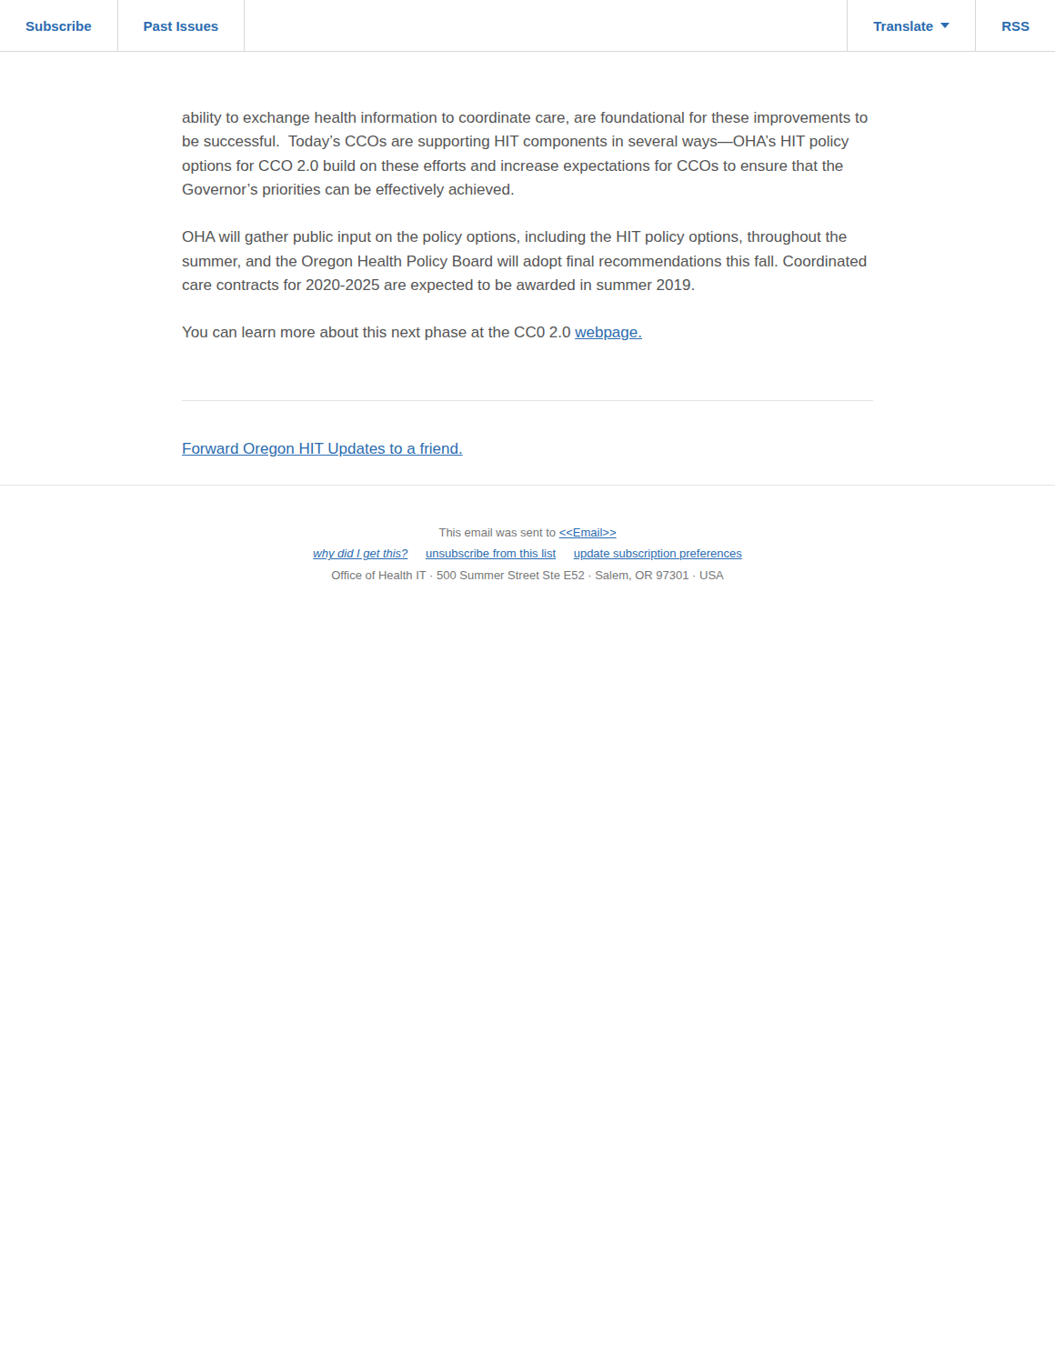Subscribe Past Issues
Translate RSS
ability to exchange health information to coordinate care, are foundational for these improvements to be successful. Today’s CCOs are supporting HIT components in several ways—OHA’s HIT policy options for CCO 2.0 build on these efforts and increase expectations for CCOs to ensure that the Governor’s priorities can be effectively achieved.
OHA will gather public input on the policy options, including the HIT policy options, throughout the summer, and the Oregon Health Policy Board will adopt final recommendations this fall. Coordinated care contracts for 2020-2025 are expected to be awarded in summer 2019.
You can learn more about this next phase at the CC0 2.0 webpage.
Forward Oregon HIT Updates to a friend.
This email was sent to <<Email>>
why did I get this? unsubscribe from this list update subscription preferences
Office of Health IT · 500 Summer Street Ste E52 · Salem, OR 97301 · USA